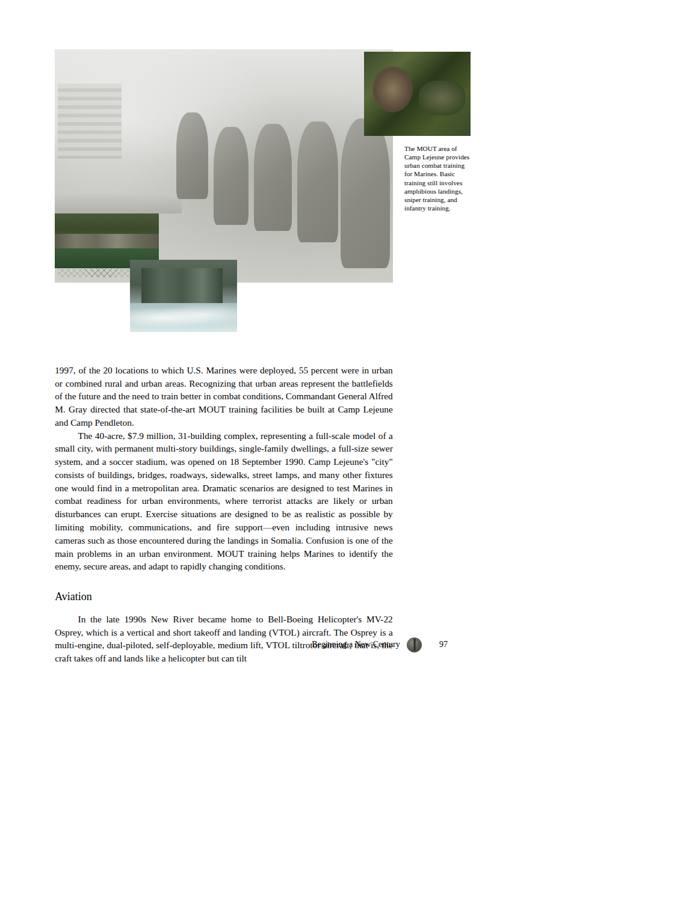The MOUT area of Camp Lejeune provides urban combat training for Marines. Basic training still involves amphibious landings, sniper training, and infantry training.
1997, of the 20 locations to which U.S. Marines were deployed, 55 percent were in urban or combined rural and urban areas. Recognizing that urban areas represent the battlefields of the future and the need to train better in combat conditions, Commandant General Alfred M. Gray directed that state-of-the-art MOUT training facilities be built at Camp Lejeune and Camp Pendleton.
The 40-acre, $7.9 million, 31-building complex, representing a full-scale model of a small city, with permanent multi-story buildings, single-family dwellings, a full-size sewer system, and a soccer stadium, was opened on 18 September 1990. Camp Lejeune's "city" consists of buildings, bridges, roadways, sidewalks, street lamps, and many other fixtures one would find in a metropolitan area. Dramatic scenarios are designed to test Marines in combat readiness for urban environments, where terrorist attacks are likely or urban disturbances can erupt. Exercise situations are designed to be as realistic as possible by limiting mobility, communications, and fire support—even including intrusive news cameras such as those encountered during the landings in Somalia. Confusion is one of the main problems in an urban environment. MOUT training helps Marines to identify the enemy, secure areas, and adapt to rapidly changing conditions.
Aviation
In the late 1990s New River became home to Bell-Boeing Helicopter's MV-22 Osprey, which is a vertical and short takeoff and landing (VTOL) aircraft. The Osprey is a multi-engine, dual-piloted, self-deployable, medium lift, VTOL tiltrotor aircraft; that is, the craft takes off and lands like a helicopter but can tilt
Beginning a New Century
97